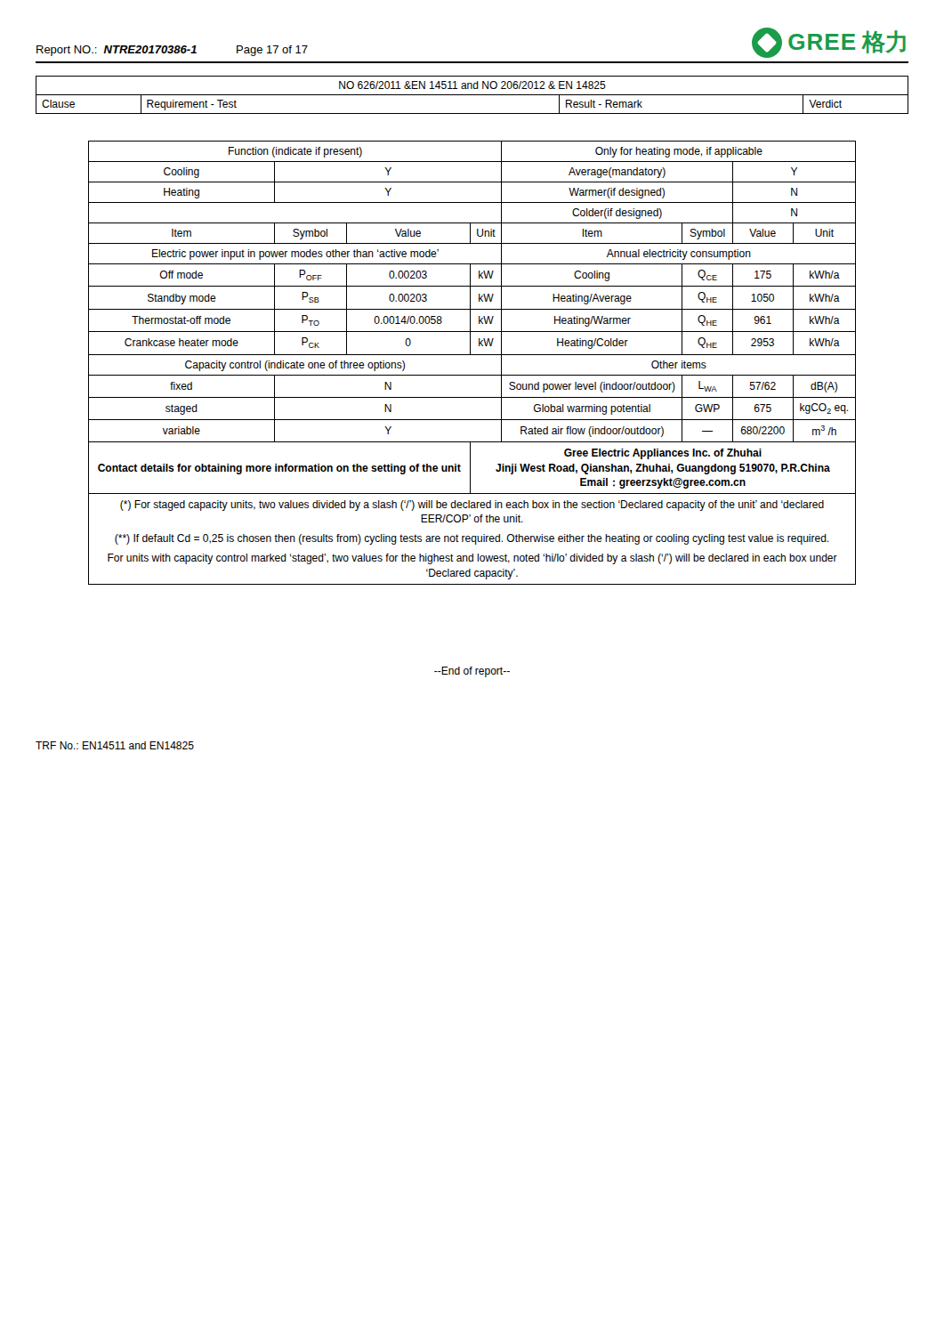Report NO.: NTRE20170386-1 Page 17 of 17
GREE 格力
| NO 626/2011 &EN 14511 and NO 206/2012 & EN 14825 |
| Clause | Requirement - Test | Result - Remark | Verdict |
| Function (indicate if present) | Only for heating mode, if applicable |
| Cooling | Y | Average(mandatory) | Y |
| Heating | Y | Warmer(if designed) | N |
| | Colder(if designed) | N |
| Item | Symbol | Value | Unit | Item | Symbol | Value | Unit |
| Electric power input in power modes other than ‘active mode’ | Annual electricity consumption |
| Off mode | P OFF | 0.00203 | kW | Cooling | Q CE | 175 | kWh/a |
| Standby mode | P SB | 0.00203 | kW | Heating/Average | Q HE | 1050 | kWh/a |
| Thermostat-off mode | P TO | 0.0014/0.0058 | kW | Heating/Warmer | Q HE | 961 | kWh/a |
| Crankcase heater mode | P CK | 0 | kW | Heating/Colder | Q HE | 2953 | kWh/a |
| Capacity control (indicate one of three options) | Other items |
| fixed | N | Sound power level (indoor/outdoor) | L WA | 57/62 | dB(A) |
| staged | N | Global warming potential | GWP | 675 | kgCO 2 eq. |
| variable | Y | Rated air flow (indoor/outdoor) | — | 680/2200 | m 3 /h |
| Contact details for obtaining more information on the setting of the unit | Gree Electric Appliances Inc. of Zhuhai Jinji West Road, Qianshan, Zhuhai, Guangdong 519070, P.R.China Email：greerzsykt@gree.com.cn |
| (*) For staged capacity units, two values divided by a slash (‘/’) will be declared in each box in the section ‘Declared capacity of the unit’ and ‘declared EER/COP’ of the unit. (**) If default Cd = 0,25 is chosen then (results from) cycling tests are not required. Otherwise either the heating or cooling cycling test value is required. For units with capacity control marked ‘staged’, two values for the highest and lowest, noted ‘hi/lo’ divided by a slash (‘/’) will be declared in each box under ‘Declared capacity’. |
--End of report--
TRF No.: EN14511 and EN14825